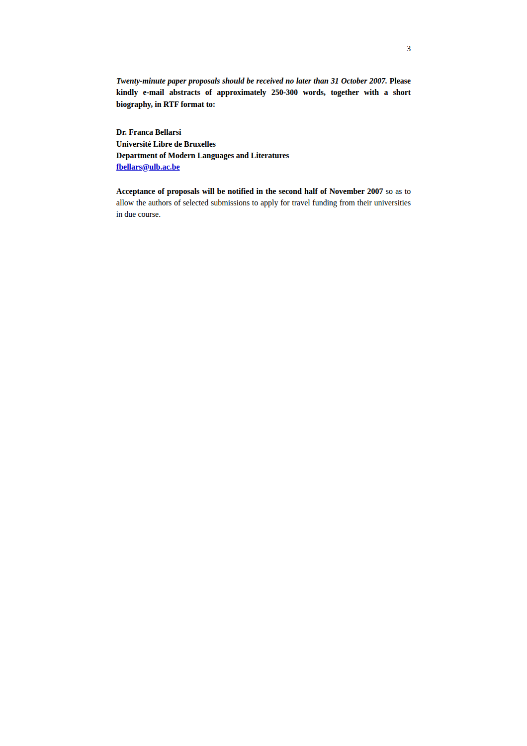3
Twenty-minute paper proposals should be received no later than 31 October 2007. Please kindly e-mail abstracts of approximately 250-300 words, together with a short biography, in RTF format to:
Dr. Franca Bellarsi Université Libre de Bruxelles Department of Modern Languages and Literatures fbellars@ulb.ac.be
Acceptance of proposals will be notified in the second half of November 2007 so as to allow the authors of selected submissions to apply for travel funding from their universities in due course.